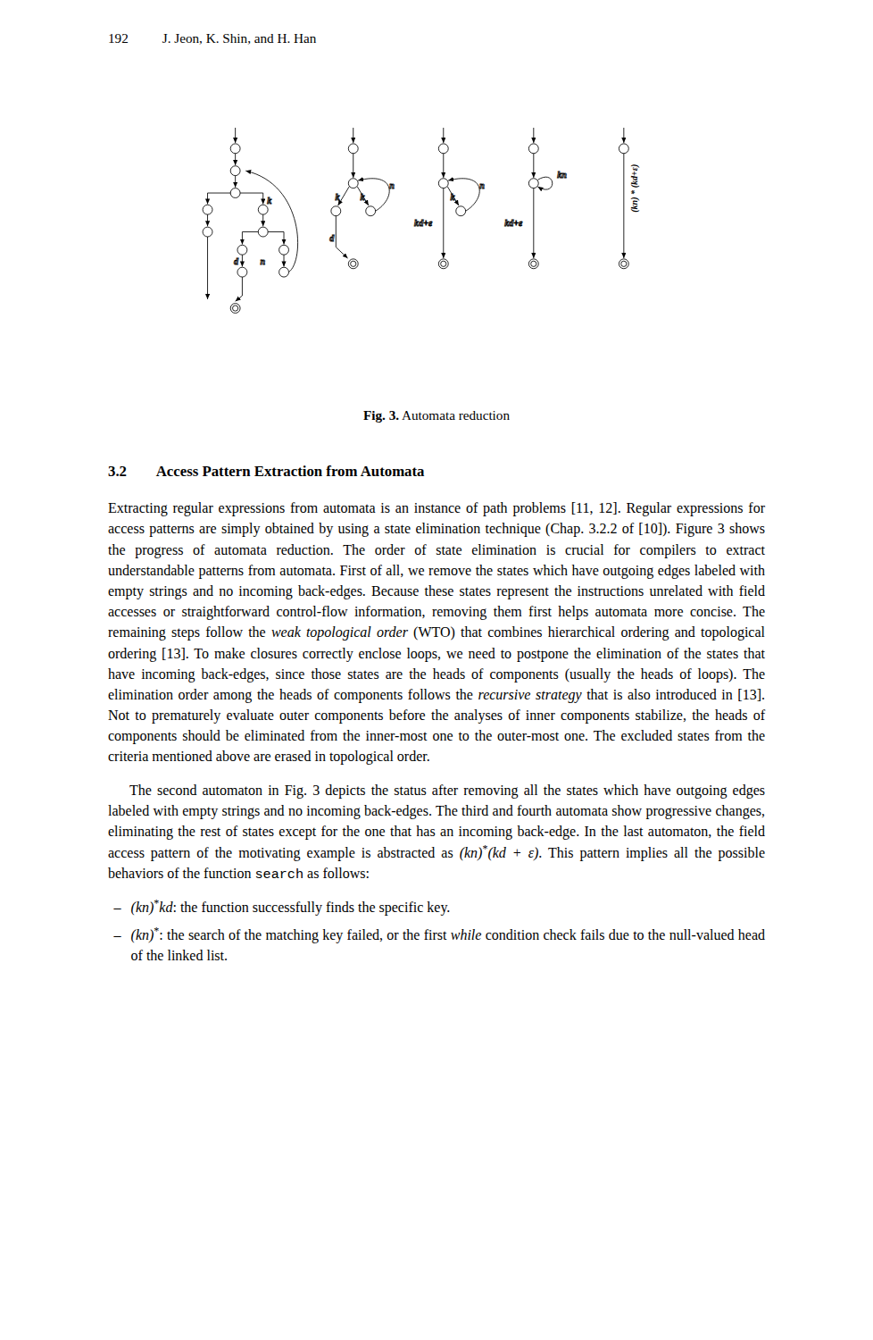192 J. Jeon, K. Shin, and H. Han
k d n k k n d k n kd+ε kn kd+ε (kn) * (kd+ε)
Fig. 3. Automata reduction
3.2 Access Pattern Extraction from Automata
Extracting regular expressions from automata is an instance of path problems [11, 12]. Regular expressions for access patterns are simply obtained by using a state elimination technique (Chap. 3.2.2 of [10]). Figure 3 shows the progress of automata reduction. The order of state elimination is crucial for compilers to extract understandable patterns from automata. First of all, we remove the states which have outgoing edges labeled with empty strings and no incoming back-edges. Because these states represent the instructions unrelated with field accesses or straightforward control-flow information, removing them first helps automata more concise. The remaining steps follow the weak topological order (WTO) that combines hierarchical ordering and topological ordering [13]. To make closures correctly enclose loops, we need to postpone the elimination of the states that have incoming back-edges, since those states are the heads of components (usually the heads of loops). The elimination order among the heads of components follows the recursive strategy that is also introduced in [13]. Not to prematurely evaluate outer components before the analyses of inner components stabilize, the heads of components should be eliminated from the inner-most one to the outer-most one. The excluded states from the criteria mentioned above are erased in topological order.
The second automaton in Fig. 3 depicts the status after removing all the states which have outgoing edges labeled with empty strings and no incoming back-edges. The third and fourth automata show progressive changes, eliminating the rest of states except for the one that has an incoming back-edge. In the last automaton, the field access pattern of the motivating example is abstracted as (kn)*(kd + ε). This pattern implies all the possible behaviors of the function search as follows:
(kn)*kd: the function successfully finds the specific key.
(kn)*: the search of the matching key failed, or the first while condition check fails due to the null-valued head of the linked list.